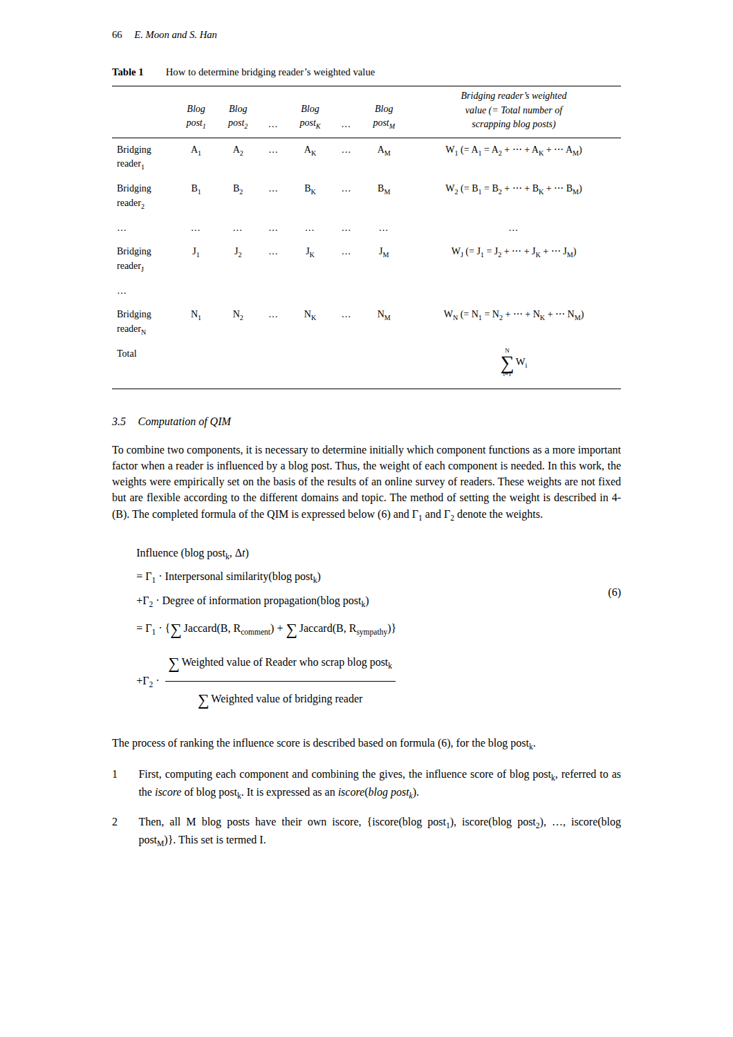66 E. Moon and S. Han
Table 1 How to determine bridging reader’s weighted value
| | Blog post 1 | Blog post 2 | … | Blog post K | … | Blog post M | Bridging reader’s weighted value (= Total number of scrapping blog posts) |
| --- | --- | --- | --- | --- | --- | --- | --- |
| Bridging reader 1 | A 1 | A 2 | … | A K | … | A M | W 1 (= A 1 = A 2 + ⋯ + A K + ⋯ A M ) |
| Bridging reader 2 | B 1 | B 2 | … | B K | … | B M | W 2 (= B 1 = B 2 + ⋯ + B K + ⋯ B M ) |
| … | … | … | … | … | … | … | … |
| Bridging reader J | J 1 | J 2 | … | J K | … | J M | W J (= J 1 = J 2 + ⋯ + J K + ⋯ J M ) |
| … | | | | | | | |
| Bridging reader N | N 1 | N 2 | … | N K | … | N M | W N (= N 1 = N 2 + ⋯ + N K + ⋯ N M ) |
| Total | | | | | | | N ∑ i=1 W i |
3.5 Computation of QIM
To combine two components, it is necessary to determine initially which component functions as a more important factor when a reader is influenced by a blog post. Thus, the weight of each component is needed. In this work, the weights were empirically set on the basis of the results of an online survey of readers. These weights are not fixed but are flexible according to the different domains and topic. The method of setting the weight is described in 4-(B). The completed formula of the QIM is expressed below (6) and Γ1 and Γ2 denote the weights.
Influence (blog postk, Δt)
= Γ1 · Interpersonal similarity(blog postk)
+Γ2 · Degree of information propagation(blog postk)
= Γ1 · {∑Jaccard(B, Rcomment) + ∑Jaccard(B, Rsympathy)}
+Γ2 · ∑Weighted value of Reader who scrap blog postk ∑Weighted value of bridging reader
(6)
The process of ranking the influence score is described based on formula (6), for the blog postk.
First, computing each component and combining the gives, the influence score of blog postk, referred to as the iscore of blog postk. It is expressed as an iscore(blog postk).
Then, all M blog posts have their own iscore, {iscore(blog post1), iscore(blog post2), …, iscore(blog postM)}. This set is termed I.